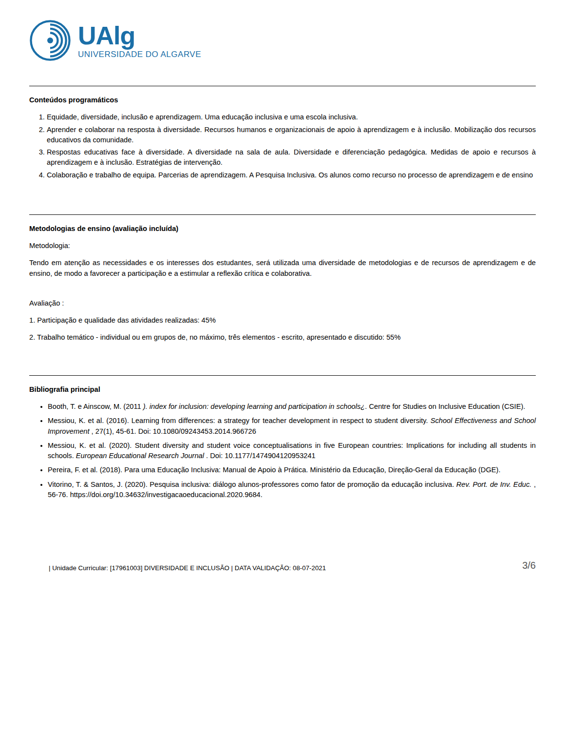UAlg
UNIVERSIDADE DO ALGARVE
Conteúdos programáticos
Equidade, diversidade, inclusão e aprendizagem. Uma educação inclusiva e uma escola inclusiva.
Aprender e colaborar na resposta à diversidade. Recursos humanos e organizacionais de apoio à aprendizagem e à inclusão. Mobilização dos recursos educativos da comunidade.
Respostas educativas face à diversidade. A diversidade na sala de aula. Diversidade e diferenciação pedagógica. Medidas de apoio e recursos à aprendizagem e à inclusão. Estratégias de intervenção.
Colaboração e trabalho de equipa. Parcerias de aprendizagem. A Pesquisa Inclusiva. Os alunos como recurso no processo de aprendizagem e de ensino
Metodologias de ensino (avaliação incluída)
Metodologia:
Tendo em atenção as necessidades e os interesses dos estudantes, será utilizada uma diversidade de metodologias e de recursos de aprendizagem e de ensino, de modo a favorecer a participação e a estimular a reflexão crítica e colaborativa.
Avaliação :
1. Participação e qualidade das atividades realizadas: 45%
2. Trabalho temático - individual ou em grupos de, no máximo, três elementos - escrito, apresentado e discutido: 55%
Bibliografia principal
Booth, T. e Ainscow, M. (2011 ). index for inclusion: developing learning and participation in schools¿. Centre for Studies on Inclusive Education (CSIE).
Messiou, K. et al. (2016). Learning from differences: a strategy for teacher development in respect to student diversity. School Effectiveness and School Improvement , 27(1), 45-61. Doi: 10.1080/09243453.2014.966726
Messiou, K. et al. (2020). Student diversity and student voice conceptualisations in five European countries: Implications for including all students in schools. European Educational Research Journal . Doi: 10.1177/1474904120953241
Pereira, F. et al. (2018). Para uma Educação Inclusiva: Manual de Apoio à Prática. Ministério da Educação, Direção-Geral da Educação (DGE).
Vitorino, T. & Santos, J. (2020). Pesquisa inclusiva: diálogo alunos-professores como fator de promoção da educação inclusiva. Rev. Port. de Inv. Educ. , 56-76. https://doi.org/10.34632/investigacaoeducacional.2020.9684.
| Unidade Curricular: [17961003] DIVERSIDADE E INCLUSÃO | DATA VALIDAÇÃO: 08-07-2021
3/6